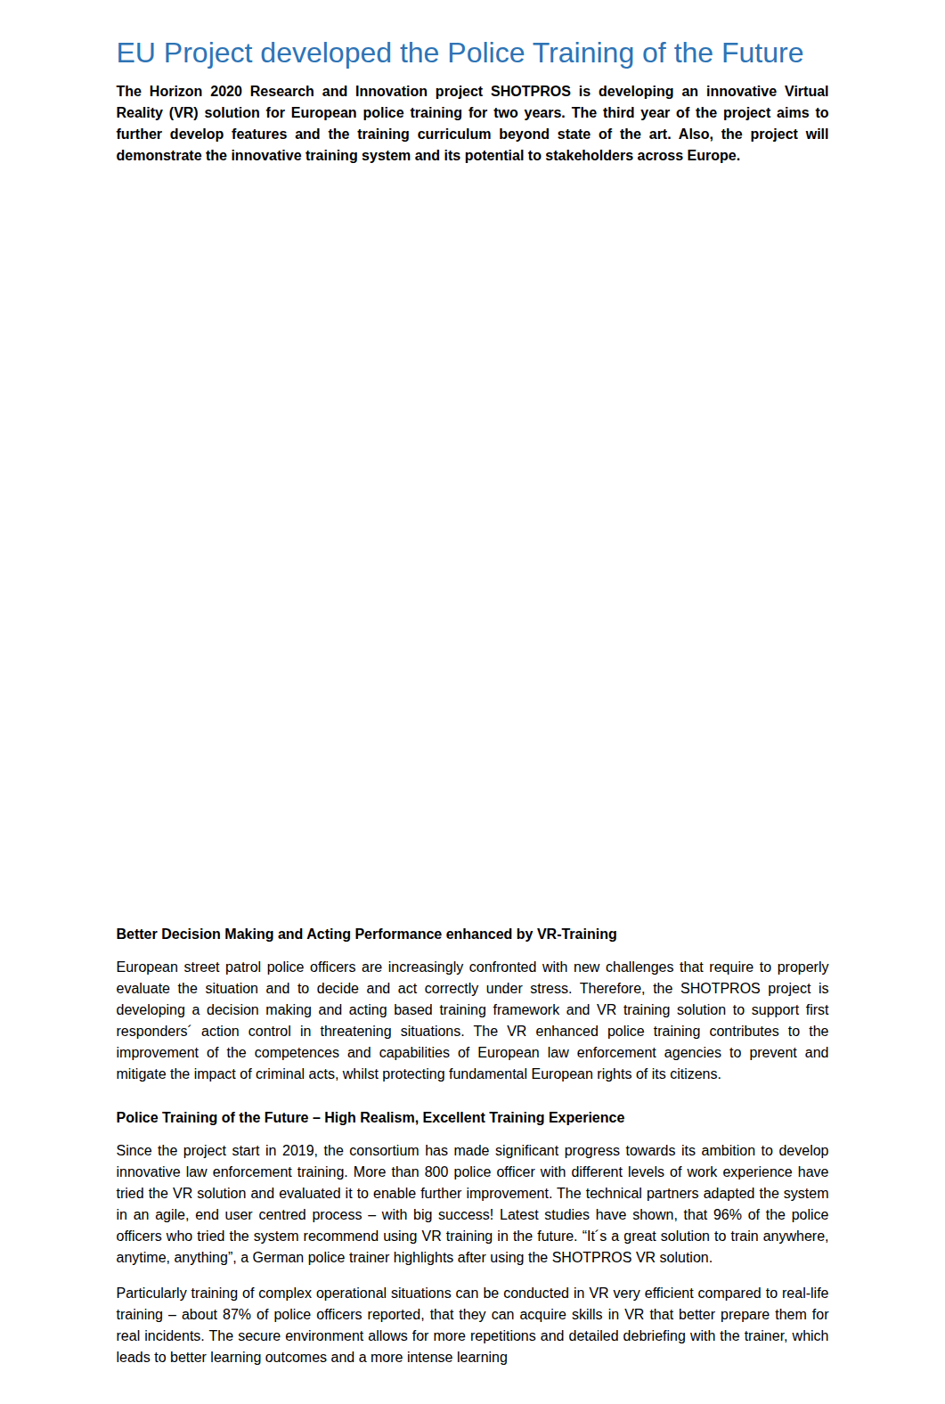EU Project developed the Police Training of the Future
The Horizon 2020 Research and Innovation project SHOTPROS is developing an innovative Virtual Reality (VR) solution for European police training for two years. The third year of the project aims to further develop features and the training curriculum beyond state of the art. Also, the project will demonstrate the innovative training system and its potential to stakeholders across Europe.
Better Decision Making and Acting Performance enhanced by VR-Training
European street patrol police officers are increasingly confronted with new challenges that require to properly evaluate the situation and to decide and act correctly under stress. Therefore, the SHOTPROS project is developing a decision making and acting based training framework and VR training solution to support first responders´ action control in threatening situations. The VR enhanced police training contributes to the improvement of the competences and capabilities of European law enforcement agencies to prevent and mitigate the impact of criminal acts, whilst protecting fundamental European rights of its citizens.
Police Training of the Future – High Realism, Excellent Training Experience
Since the project start in 2019, the consortium has made significant progress towards its ambition to develop innovative law enforcement training. More than 800 police officer with different levels of work experience have tried the VR solution and evaluated it to enable further improvement. The technical partners adapted the system in an agile, end user centred process – with big success! Latest studies have shown, that 96% of the police officers who tried the system recommend using VR training in the future. “It´s a great solution to train anywhere, anytime, anything”, a German police trainer highlights after using the SHOTPROS VR solution.
Particularly training of complex operational situations can be conducted in VR very efficient compared to real-life training – about 87% of police officers reported, that they can acquire skills in VR that better prepare them for real incidents. The secure environment allows for more repetitions and detailed debriefing with the trainer, which leads to better learning outcomes and a more intense learning